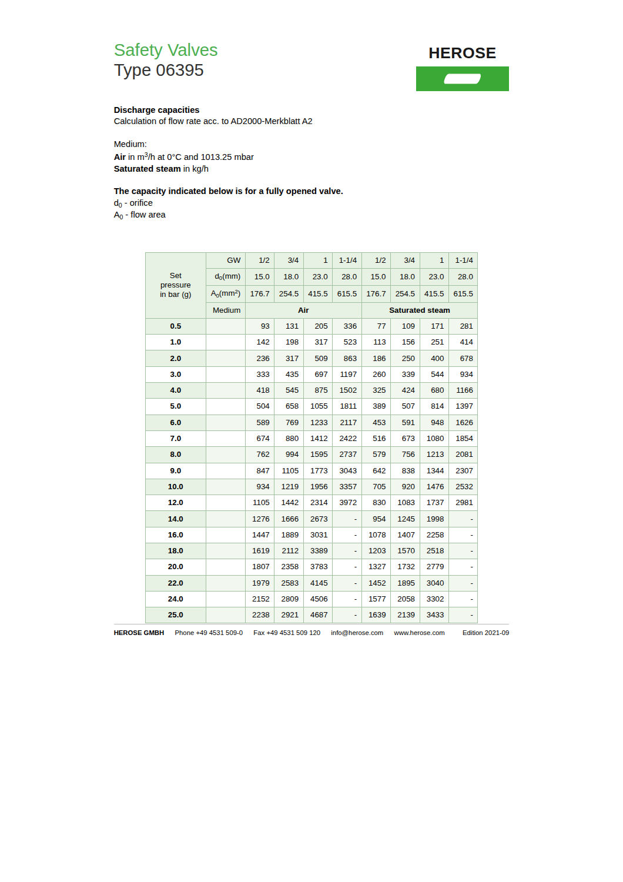Safety ValvesType 06395
HEROSE
Discharge capacities
Calculation of flow rate acc. to AD2000-Merkblatt A2
Medium:
Air in m3/h at 0°C and 1013.25 mbar
Saturated steam in kg/h
The capacity indicated below is for a fully opened valve.
d0 - orifice
A0 - flow area
| Set pressure in bar (g) | GW | 1/2 | 3/4 | 1 | 1-1/4 | 1/2 | 3/4 | 1 | 1-1/4 |
| --- | --- | --- | --- | --- | --- | --- | --- | --- | --- |
| d 0 (mm) | 15.0 | 18.0 | 23.0 | 28.0 | 15.0 | 18.0 | 23.0 | 28.0 |
| A 0 (mm 2 ) | 176.7 | 254.5 | 415.5 | 615.5 | 176.7 | 254.5 | 415.5 | 615.5 |
| Medium | Air | Saturated steam |
| 0.5 | | 93 | 131 | 205 | 336 | 77 | 109 | 171 | 281 |
| 1.0 | | 142 | 198 | 317 | 523 | 113 | 156 | 251 | 414 |
| 2.0 | | 236 | 317 | 509 | 863 | 186 | 250 | 400 | 678 |
| 3.0 | | 333 | 435 | 697 | 1197 | 260 | 339 | 544 | 934 |
| 4.0 | | 418 | 545 | 875 | 1502 | 325 | 424 | 680 | 1166 |
| 5.0 | | 504 | 658 | 1055 | 1811 | 389 | 507 | 814 | 1397 |
| 6.0 | | 589 | 769 | 1233 | 2117 | 453 | 591 | 948 | 1626 |
| 7.0 | | 674 | 880 | 1412 | 2422 | 516 | 673 | 1080 | 1854 |
| 8.0 | | 762 | 994 | 1595 | 2737 | 579 | 756 | 1213 | 2081 |
| 9.0 | | 847 | 1105 | 1773 | 3043 | 642 | 838 | 1344 | 2307 |
| 10.0 | | 934 | 1219 | 1956 | 3357 | 705 | 920 | 1476 | 2532 |
| 12.0 | | 1105 | 1442 | 2314 | 3972 | 830 | 1083 | 1737 | 2981 |
| 14.0 | | 1276 | 1666 | 2673 | - | 954 | 1245 | 1998 | - |
| 16.0 | | 1447 | 1889 | 3031 | - | 1078 | 1407 | 2258 | - |
| 18.0 | | 1619 | 2112 | 3389 | - | 1203 | 1570 | 2518 | - |
| 20.0 | | 1807 | 2358 | 3783 | - | 1327 | 1732 | 2779 | - |
| 22.0 | | 1979 | 2583 | 4145 | - | 1452 | 1895 | 3040 | - |
| 24.0 | | 2152 | 2809 | 4506 | - | 1577 | 2058 | 3302 | - |
| 25.0 | | 2238 | 2921 | 4687 | - | 1639 | 2139 | 3433 | - |
HEROSE GMBH Phone +49 4531 509-0 Fax +49 4531 509 120 info@herose.com www.herose.com
Edition 2021-09